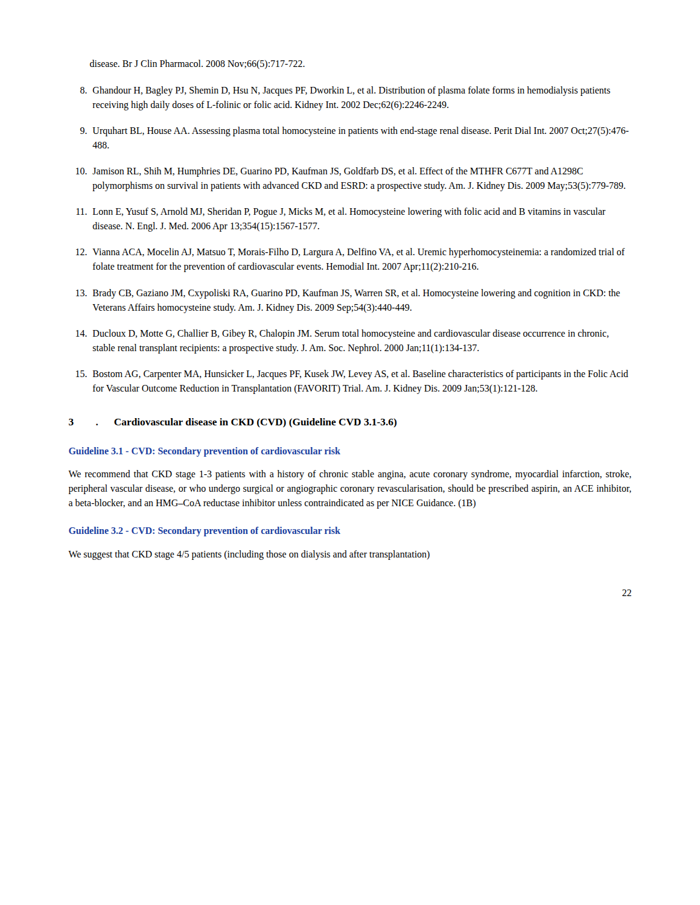disease. Br J Clin Pharmacol. 2008 Nov;66(5):717-722.
Ghandour H, Bagley PJ, Shemin D, Hsu N, Jacques PF, Dworkin L, et al. Distribution of plasma folate forms in hemodialysis patients receiving high daily doses of L-folinic or folic acid. Kidney Int. 2002 Dec;62(6):2246-2249.
Urquhart BL, House AA. Assessing plasma total homocysteine in patients with end-stage renal disease. Perit Dial Int. 2007 Oct;27(5):476-488.
Jamison RL, Shih M, Humphries DE, Guarino PD, Kaufman JS, Goldfarb DS, et al. Effect of the MTHFR C677T and A1298C polymorphisms on survival in patients with advanced CKD and ESRD: a prospective study. Am. J. Kidney Dis. 2009 May;53(5):779-789.
Lonn E, Yusuf S, Arnold MJ, Sheridan P, Pogue J, Micks M, et al. Homocysteine lowering with folic acid and B vitamins in vascular disease. N. Engl. J. Med. 2006 Apr 13;354(15):1567-1577.
Vianna ACA, Mocelin AJ, Matsuo T, Morais-Filho D, Largura A, Delfino VA, et al. Uremic hyperhomocysteinemia: a randomized trial of folate treatment for the prevention of cardiovascular events. Hemodial Int. 2007 Apr;11(2):210-216.
Brady CB, Gaziano JM, Cxypoliski RA, Guarino PD, Kaufman JS, Warren SR, et al. Homocysteine lowering and cognition in CKD: the Veterans Affairs homocysteine study. Am. J. Kidney Dis. 2009 Sep;54(3):440-449.
Ducloux D, Motte G, Challier B, Gibey R, Chalopin JM. Serum total homocysteine and cardiovascular disease occurrence in chronic, stable renal transplant recipients: a prospective study. J. Am. Soc. Nephrol. 2000 Jan;11(1):134-137.
Bostom AG, Carpenter MA, Hunsicker L, Jacques PF, Kusek JW, Levey AS, et al. Baseline characteristics of participants in the Folic Acid for Vascular Outcome Reduction in Transplantation (FAVORIT) Trial. Am. J. Kidney Dis. 2009 Jan;53(1):121-128.
3. Cardiovascular disease in CKD (CVD) (Guideline CVD 3.1-3.6)
Guideline 3.1 - CVD: Secondary prevention of cardiovascular risk
We recommend that CKD stage 1-3 patients with a history of chronic stable angina, acute coronary syndrome, myocardial infarction, stroke, peripheral vascular disease, or who undergo surgical or angiographic coronary revascularisation, should be prescribed aspirin, an ACE inhibitor, a beta-blocker, and an HMG–CoA reductase inhibitor unless contraindicated as per NICE Guidance. (1B)
Guideline 3.2 - CVD: Secondary prevention of cardiovascular risk
We suggest that CKD stage 4/5 patients (including those on dialysis and after transplantation)
22